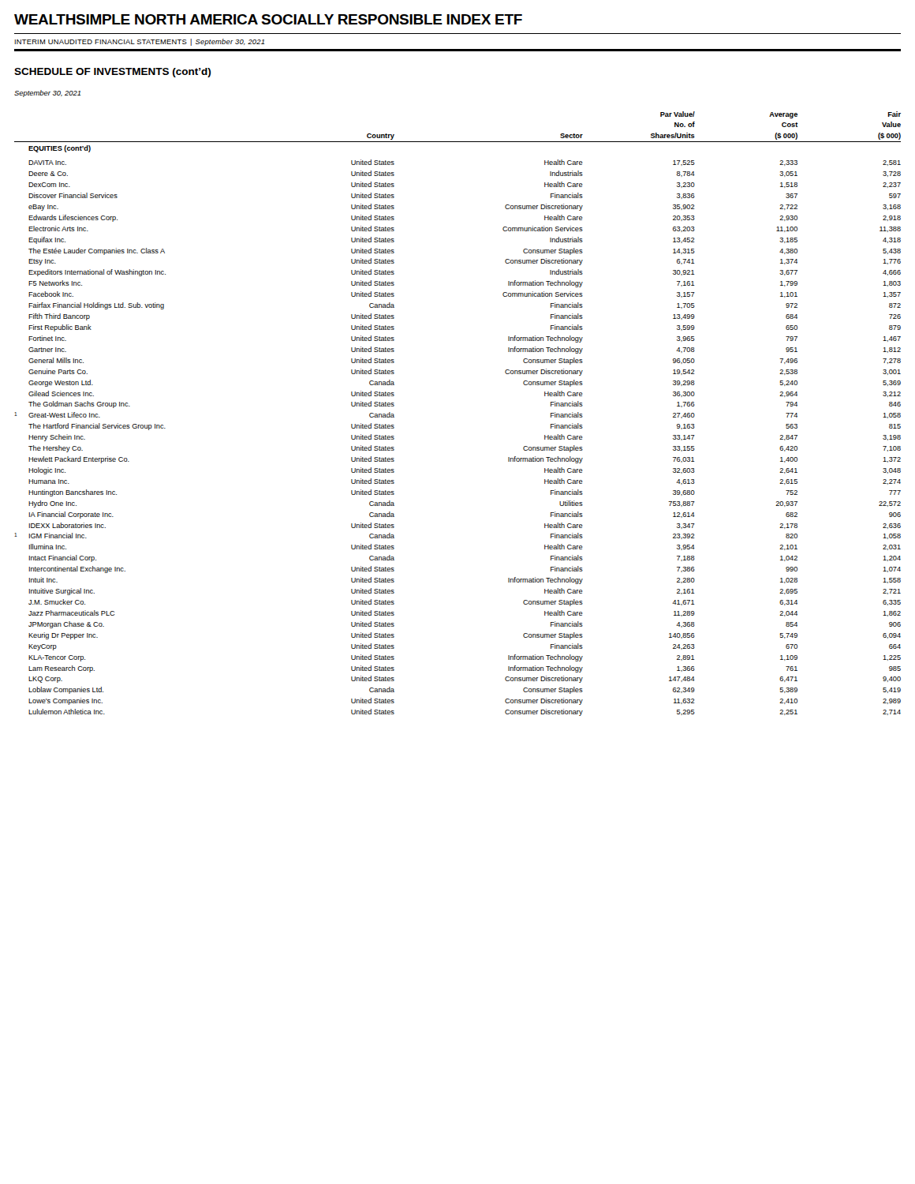WEALTHSIMPLE NORTH AMERICA SOCIALLY RESPONSIBLE INDEX ETF
INTERIM UNAUDITED FINANCIAL STATEMENTS|September 30, 2021
SCHEDULE OF INVESTMENTS (cont’d)
September 30, 2021
| | | | | Par Value/ | Average | Fair |
| --- | --- | --- | --- | --- | --- | --- |
| | | | | No. of | Cost | Value |
| | | Country | Sector | Shares/Units | ($ 000) | ($ 000) |
| | EQUITIES (cont’d) | |
| | DAVITA Inc. | United States | Health Care | 17,525 | 2,333 | 2,581 |
| | Deere & Co. | United States | Industrials | 8,784 | 3,051 | 3,728 |
| | DexCom Inc. | United States | Health Care | 3,230 | 1,518 | 2,237 |
| | Discover Financial Services | United States | Financials | 3,836 | 367 | 597 |
| | eBay Inc. | United States | Consumer Discretionary | 35,902 | 2,722 | 3,168 |
| | Edwards Lifesciences Corp. | United States | Health Care | 20,353 | 2,930 | 2,918 |
| | Electronic Arts Inc. | United States | Communication Services | 63,203 | 11,100 | 11,388 |
| | Equifax Inc. | United States | Industrials | 13,452 | 3,185 | 4,318 |
| | The Estée Lauder Companies Inc. Class A | United States | Consumer Staples | 14,315 | 4,380 | 5,438 |
| | Etsy Inc. | United States | Consumer Discretionary | 6,741 | 1,374 | 1,776 |
| | Expeditors International of Washington Inc. | United States | Industrials | 30,921 | 3,677 | 4,666 |
| | F5 Networks Inc. | United States | Information Technology | 7,161 | 1,799 | 1,803 |
| | Facebook Inc. | United States | Communication Services | 3,157 | 1,101 | 1,357 |
| | Fairfax Financial Holdings Ltd. Sub. voting | Canada | Financials | 1,705 | 972 | 872 |
| | Fifth Third Bancorp | United States | Financials | 13,499 | 684 | 726 |
| | First Republic Bank | United States | Financials | 3,599 | 650 | 879 |
| | Fortinet Inc. | United States | Information Technology | 3,965 | 797 | 1,467 |
| | Gartner Inc. | United States | Information Technology | 4,708 | 951 | 1,812 |
| | General Mills Inc. | United States | Consumer Staples | 96,050 | 7,496 | 7,278 |
| | Genuine Parts Co. | United States | Consumer Discretionary | 19,542 | 2,538 | 3,001 |
| | George Weston Ltd. | Canada | Consumer Staples | 39,298 | 5,240 | 5,369 |
| | Gilead Sciences Inc. | United States | Health Care | 36,300 | 2,964 | 3,212 |
| | The Goldman Sachs Group Inc. | United States | Financials | 1,766 | 794 | 846 |
| 1 | Great-West Lifeco Inc. | Canada | Financials | 27,460 | 774 | 1,058 |
| | The Hartford Financial Services Group Inc. | United States | Financials | 9,163 | 563 | 815 |
| | Henry Schein Inc. | United States | Health Care | 33,147 | 2,847 | 3,198 |
| | The Hershey Co. | United States | Consumer Staples | 33,155 | 6,420 | 7,108 |
| | Hewlett Packard Enterprise Co. | United States | Information Technology | 76,031 | 1,400 | 1,372 |
| | Hologic Inc. | United States | Health Care | 32,603 | 2,641 | 3,048 |
| | Humana Inc. | United States | Health Care | 4,613 | 2,615 | 2,274 |
| | Huntington Bancshares Inc. | United States | Financials | 39,680 | 752 | 777 |
| | Hydro One Inc. | Canada | Utilities | 753,887 | 20,937 | 22,572 |
| | IA Financial Corporate Inc. | Canada | Financials | 12,614 | 682 | 906 |
| | IDEXX Laboratories Inc. | United States | Health Care | 3,347 | 2,178 | 2,636 |
| 1 | IGM Financial Inc. | Canada | Financials | 23,392 | 820 | 1,058 |
| | Illumina Inc. | United States | Health Care | 3,954 | 2,101 | 2,031 |
| | Intact Financial Corp. | Canada | Financials | 7,188 | 1,042 | 1,204 |
| | Intercontinental Exchange Inc. | United States | Financials | 7,386 | 990 | 1,074 |
| | Intuit Inc. | United States | Information Technology | 2,280 | 1,028 | 1,558 |
| | Intuitive Surgical Inc. | United States | Health Care | 2,161 | 2,695 | 2,721 |
| | J.M. Smucker Co. | United States | Consumer Staples | 41,671 | 6,314 | 6,335 |
| | Jazz Pharmaceuticals PLC | United States | Health Care | 11,289 | 2,044 | 1,862 |
| | JPMorgan Chase & Co. | United States | Financials | 4,368 | 854 | 906 |
| | Keurig Dr Pepper Inc. | United States | Consumer Staples | 140,856 | 5,749 | 6,094 |
| | KeyCorp | United States | Financials | 24,263 | 670 | 664 |
| | KLA-Tencor Corp. | United States | Information Technology | 2,891 | 1,109 | 1,225 |
| | Lam Research Corp. | United States | Information Technology | 1,366 | 761 | 985 |
| | LKQ Corp. | United States | Consumer Discretionary | 147,484 | 6,471 | 9,400 |
| | Loblaw Companies Ltd. | Canada | Consumer Staples | 62,349 | 5,389 | 5,419 |
| | Lowe's Companies Inc. | United States | Consumer Discretionary | 11,632 | 2,410 | 2,989 |
| | Lululemon Athletica Inc. | United States | Consumer Discretionary | 5,295 | 2,251 | 2,714 |